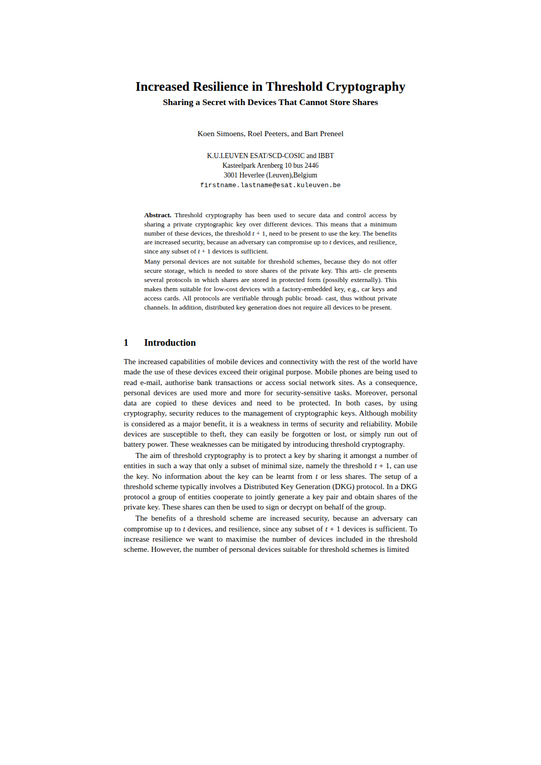Increased Resilience in Threshold Cryptography
Sharing a Secret with Devices That Cannot Store Shares
Koen Simoens, Roel Peeters, and Bart Preneel
K.U.LEUVEN ESAT/SCD-COSIC and IBBT
Kasteelpark Arenberg 10 bus 2446
3001 Heverlee (Leuven),Belgium
firstname.lastname@esat.kuleuven.be
Abstract. Threshold cryptography has been used to secure data and control access by sharing a private cryptographic key over different devices. This means that a minimum number of these devices, the threshold t + 1, need to be present to use the key. The benefits are increased security, because an adversary can compromise up to t devices, and resilience, since any subset of t + 1 devices is sufficient.
Many personal devices are not suitable for threshold schemes, because they do not offer secure storage, which is needed to store shares of the private key. This arti- cle presents several protocols in which shares are stored in protected form (possibly externally). This makes them suitable for low-cost devices with a factory-embedded key, e.g., car keys and access cards. All protocols are verifiable through public broad- cast, thus without private channels. In addition, distributed key generation does not require all devices to be present.
1 Introduction
The increased capabilities of mobile devices and connectivity with the rest of the world have made the use of these devices exceed their original purpose. Mobile phones are being used to read e-mail, authorise bank transactions or access social network sites. As a consequence, personal devices are used more and more for security-sensitive tasks. Moreover, personal data are copied to these devices and need to be protected. In both cases, by using cryptography, security reduces to the management of cryptographic keys. Although mobility is considered as a major benefit, it is a weakness in terms of security and reliability. Mobile devices are susceptible to theft, they can easily be forgotten or lost, or simply run out of battery power. These weaknesses can be mitigated by introducing threshold cryptography.
The aim of threshold cryptography is to protect a key by sharing it amongst a number of entities in such a way that only a subset of minimal size, namely the threshold t + 1, can use the key. No information about the key can be learnt from t or less shares. The setup of a threshold scheme typically involves a Distributed Key Generation (DKG) protocol. In a DKG protocol a group of entities cooperate to jointly generate a key pair and obtain shares of the private key. These shares can then be used to sign or decrypt on behalf of the group.
The benefits of a threshold scheme are increased security, because an adversary can compromise up to t devices, and resilience, since any subset of t + 1 devices is sufficient. To increase resilience we want to maximise the number of devices included in the threshold scheme. However, the number of personal devices suitable for threshold schemes is limited